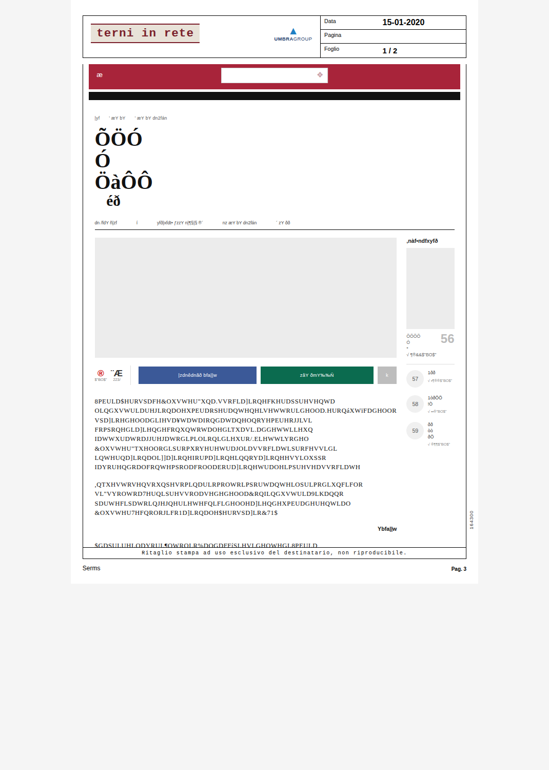terni in rete
▲
UMBRAGROUP
Data
15-01-2020
Pagina
Foglio
1 / 2
æ
❖
|yf ’ æY bY ’ æY bY dn2fán
ÕÖÓ
Ó
ÖàÔÔ
éð
dn /fdY ñ|zf í yfð|xfdt• ƒzzY n|¶§|§ ®´ nz æY bY dn2fán ´ zY ðð
®$"BO$"
¨Æ223/
|zdnêdnãð bfa||w
zâY ðmY‰‰Ñ
k
8PEULD$HURVSDFH&OXVWHU"XQD.VVRFLD]LRQHFKHUDSSUHVHQWD OLQGXVWULDUHJLRQDOHXPEUDRSHUDQWHQHLVHWWRULGHOOD.HURQáXWïFDGHOOR VSD]LRHGHOODGLIHVD¥WDWDIRQGDWDQHOQRYHPEUHRJJLVL FRPSRQHGLD]LHQGHFRQXQWRWDOHGLTXDVL.DGGHWWLLHXQ IDWWXUDWRDJJUHJDWRGLPLOLRQLGLHXUR/.ELHWWLYRGHO &OXVWHU"TXHOORGLSURPXRYHUHWUDJOLDVVRFLDWLSURFHVVLGL LQWHUQD]LRQDOL]]D]LRQHIRUPD]LRQHLQQRYD]LRQHHVYLOXSSR IDYRUHQGRDOFRQWHPSRODFROODERUD]LRQHWUDOHLPSUHVHDVVRFLDWH
,QTXHVWRVHQVRXQSHVRPLQDULRPROWRLPSRUWDQWHLOSULPRGLXQFLFOR VL"VYROWRD7HUQLSUHVVRODVHGHGHOOD&RQILQGXVWULD9LKDQQR SDUWHFLSDWRLQJHJQHULHWHFQLFLGHOOHD]LHQGHXPEUDGHUHQWLDO &OXVWHU7HFQRORJLFR1D]LRQDOH$HURVSD]LR&71$
Ybfa||w
$GDSULUHLODYRUL¶QWRQLR%DOGDFFíSLHVLGHQWHGL8PEULD
,nàf•ndfxyfð
56
ÖÖÖÖ
Ó
*
√ ¶®&&$"BO$"
57
1ðð √ •¶®®$"BO$"
58
1òðÖÖ
!Ò √ ••®"BO$"
59
ðð
òò
ðÖ √ ®¶¶$"BO$"
Ritaglio stampa ad uso esclusivo del destinatario, non riproducibile.
164300
Serms
Pag. 3